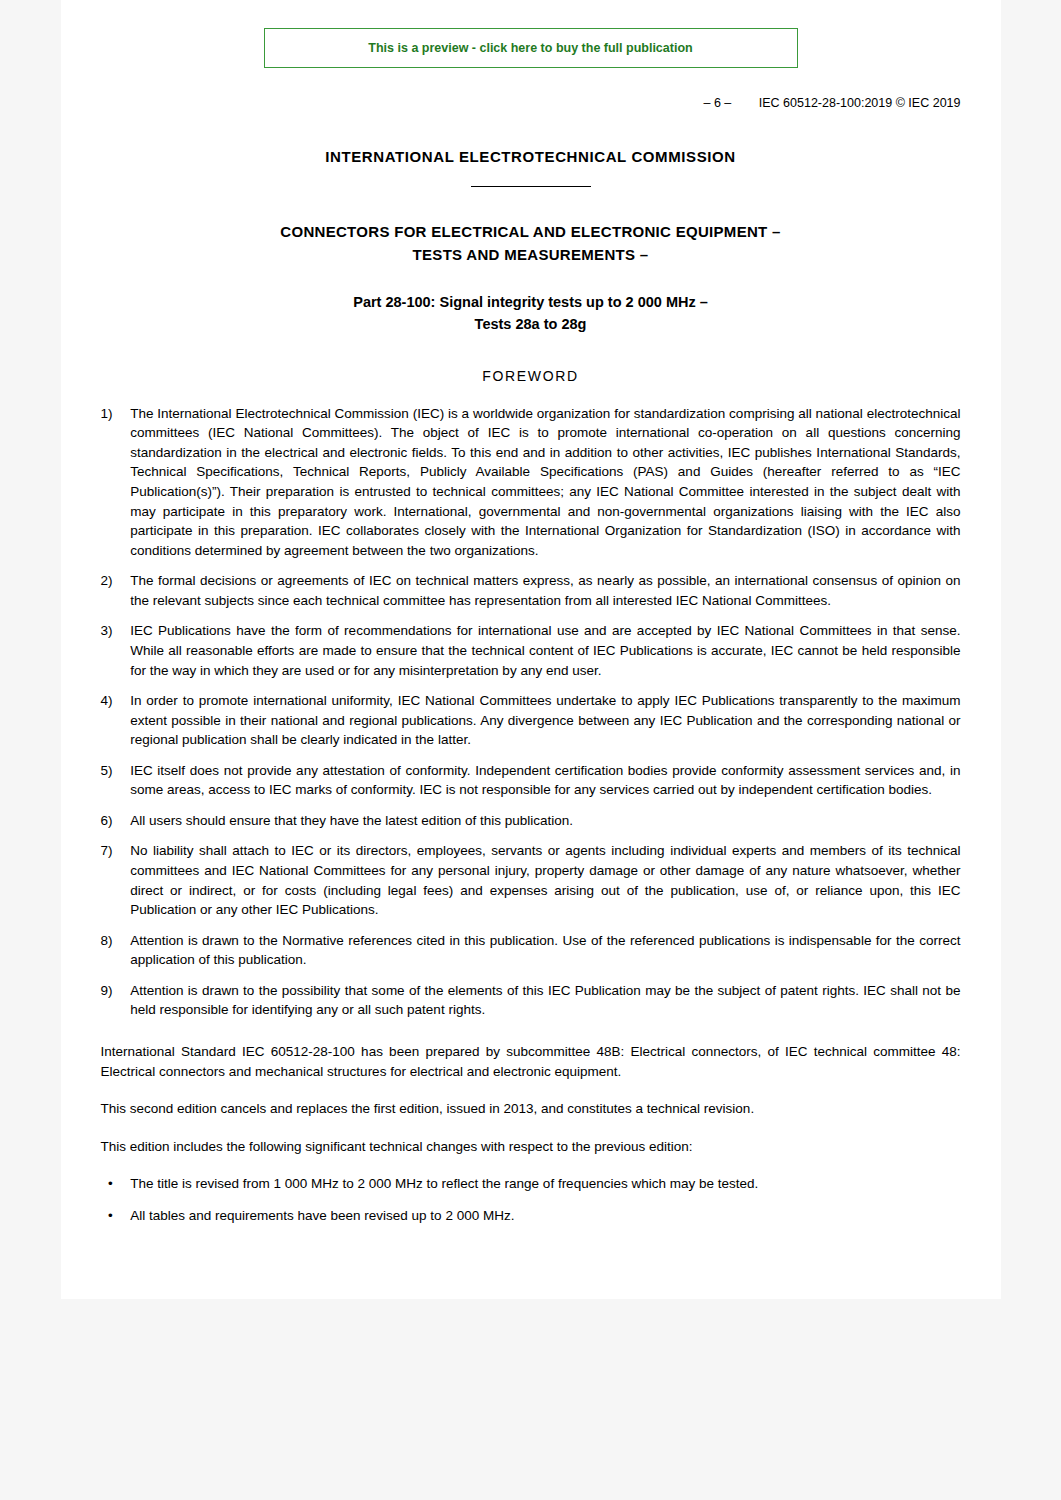This is a preview - click here to buy the full publication
– 6 –IEC 60512-28-100:2019 © IEC 2019
INTERNATIONAL ELECTROTECHNICAL COMMISSION
CONNECTORS FOR ELECTRICAL AND ELECTRONIC EQUIPMENT –
TESTS AND MEASUREMENTS –
Part 28-100: Signal integrity tests up to 2 000 MHz –
Tests 28a to 28g
FOREWORD
The International Electrotechnical Commission (IEC) is a worldwide organization for standardization comprising all national electrotechnical committees (IEC National Committees). The object of IEC is to promote international co-operation on all questions concerning standardization in the electrical and electronic fields. To this end and in addition to other activities, IEC publishes International Standards, Technical Specifications, Technical Reports, Publicly Available Specifications (PAS) and Guides (hereafter referred to as “IEC Publication(s)”). Their preparation is entrusted to technical committees; any IEC National Committee interested in the subject dealt with may participate in this preparatory work. International, governmental and non-governmental organizations liaising with the IEC also participate in this preparation. IEC collaborates closely with the International Organization for Standardization (ISO) in accordance with conditions determined by agreement between the two organizations.
The formal decisions or agreements of IEC on technical matters express, as nearly as possible, an international consensus of opinion on the relevant subjects since each technical committee has representation from all interested IEC National Committees.
IEC Publications have the form of recommendations for international use and are accepted by IEC National Committees in that sense. While all reasonable efforts are made to ensure that the technical content of IEC Publications is accurate, IEC cannot be held responsible for the way in which they are used or for any misinterpretation by any end user.
In order to promote international uniformity, IEC National Committees undertake to apply IEC Publications transparently to the maximum extent possible in their national and regional publications. Any divergence between any IEC Publication and the corresponding national or regional publication shall be clearly indicated in the latter.
IEC itself does not provide any attestation of conformity. Independent certification bodies provide conformity assessment services and, in some areas, access to IEC marks of conformity. IEC is not responsible for any services carried out by independent certification bodies.
All users should ensure that they have the latest edition of this publication.
No liability shall attach to IEC or its directors, employees, servants or agents including individual experts and members of its technical committees and IEC National Committees for any personal injury, property damage or other damage of any nature whatsoever, whether direct or indirect, or for costs (including legal fees) and expenses arising out of the publication, use of, or reliance upon, this IEC Publication or any other IEC Publications.
Attention is drawn to the Normative references cited in this publication. Use of the referenced publications is indispensable for the correct application of this publication.
Attention is drawn to the possibility that some of the elements of this IEC Publication may be the subject of patent rights. IEC shall not be held responsible for identifying any or all such patent rights.
International Standard IEC 60512-28-100 has been prepared by subcommittee 48B: Electrical connectors, of IEC technical committee 48: Electrical connectors and mechanical structures for electrical and electronic equipment.
This second edition cancels and replaces the first edition, issued in 2013, and constitutes a technical revision.
This edition includes the following significant technical changes with respect to the previous edition:
The title is revised from 1 000 MHz to 2 000 MHz to reflect the range of frequencies which may be tested.
All tables and requirements have been revised up to 2 000 MHz.